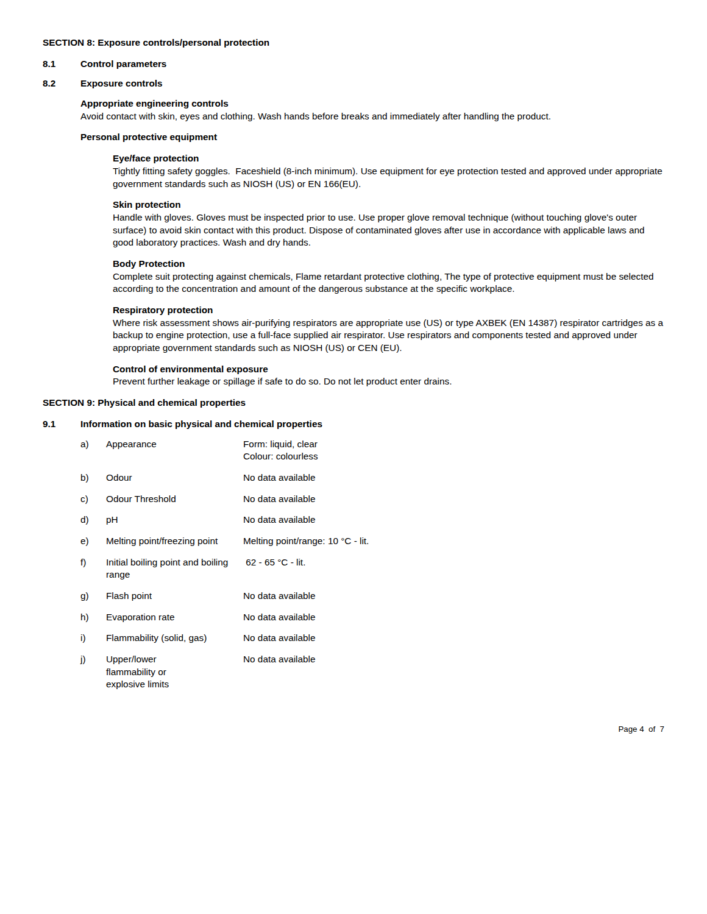SECTION 8: Exposure controls/personal protection
8.1 Control parameters
8.2 Exposure controls
Appropriate engineering controls
Avoid contact with skin, eyes and clothing. Wash hands before breaks and immediately after handling the product.
Personal protective equipment
Eye/face protection
Tightly fitting safety goggles. Faceshield (8-inch minimum). Use equipment for eye protection tested and approved under appropriate government standards such as NIOSH (US) or EN 166(EU).
Skin protection
Handle with gloves. Gloves must be inspected prior to use. Use proper glove removal technique (without touching glove's outer surface) to avoid skin contact with this product. Dispose of contaminated gloves after use in accordance with applicable laws and good laboratory practices. Wash and dry hands.
Body Protection
Complete suit protecting against chemicals, Flame retardant protective clothing, The type of protective equipment must be selected according to the concentration and amount of the dangerous substance at the specific workplace.
Respiratory protection
Where risk assessment shows air-purifying respirators are appropriate use (US) or type AXBEK (EN 14387) respirator cartridges as a backup to engine protection, use a full-face supplied air respirator. Use respirators and components tested and approved under appropriate government standards such as NIOSH (US) or CEN (EU).
Control of environmental exposure
Prevent further leakage or spillage if safe to do so. Do not let product enter drains.
SECTION 9: Physical and chemical properties
9.1 Information on basic physical and chemical properties
| a) | Appearance | Form: liquid, clear Colour: colourless |
| b) | Odour | No data available |
| c) | Odour Threshold | No data available |
| d) | pH | No data available |
| e) | Melting point/freezing point | Melting point/range: 10 °C - lit. |
| f) | Initial boiling point and boiling range | 62 - 65 °C - lit. |
| g) | Flash point | No data available |
| h) | Evaporation rate | No data available |
| i) | Flammability (solid, gas) | No data available |
| j) | Upper/lower flammability or explosive limits | No data available |
Page 4 of 7